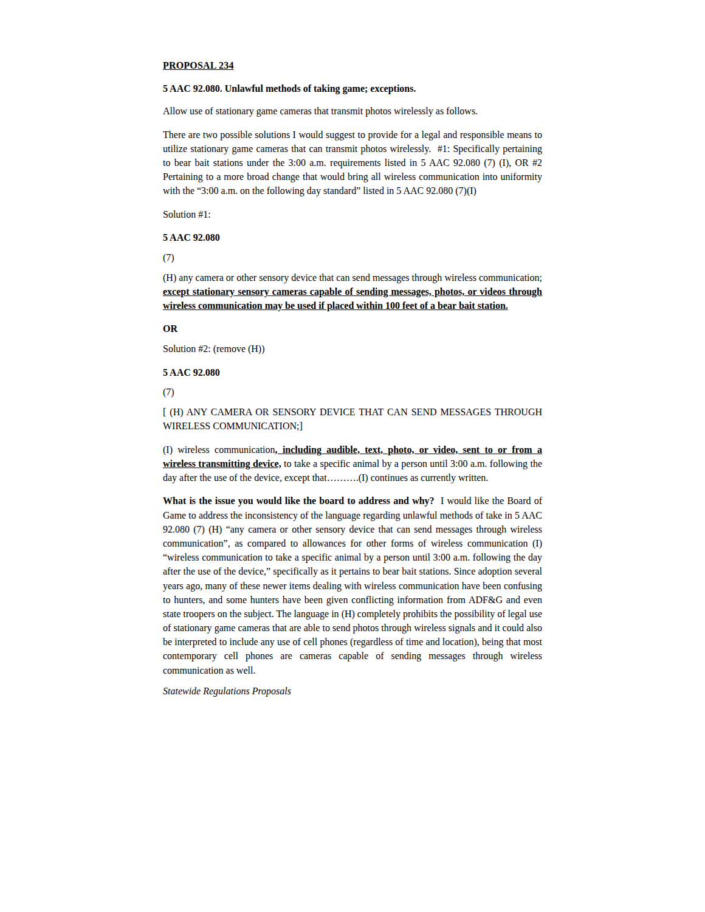PROPOSAL 234
5 AAC 92.080. Unlawful methods of taking game; exceptions.
Allow use of stationary game cameras that transmit photos wirelessly as follows.
There are two possible solutions I would suggest to provide for a legal and responsible means to utilize stationary game cameras that can transmit photos wirelessly. #1: Specifically pertaining to bear bait stations under the 3:00 a.m. requirements listed in 5 AAC 92.080 (7) (I), OR #2 Pertaining to a more broad change that would bring all wireless communication into uniformity with the “3:00 a.m. on the following day standard” listed in 5 AAC 92.080 (7)(I)
Solution #1:
5 AAC 92.080
(7)
(H) any camera or other sensory device that can send messages through wireless communication; except stationary sensory cameras capable of sending messages, photos, or videos through wireless communication may be used if placed within 100 feet of a bear bait station.
OR
Solution #2: (remove (H))
5 AAC 92.080
(7)
[ (H) ANY CAMERA OR SENSORY DEVICE THAT CAN SEND MESSAGES THROUGH WIRELESS COMMUNICATION;]
(I) wireless communication, including audible, text, photo, or video, sent to or from a wireless transmitting device, to take a specific animal by a person until 3:00 a.m. following the day after the use of the device, except that……….(I) continues as currently written.
What is the issue you would like the board to address and why? I would like the Board of Game to address the inconsistency of the language regarding unlawful methods of take in 5 AAC 92.080 (7) (H) “any camera or other sensory device that can send messages through wireless communication”, as compared to allowances for other forms of wireless communication (I) “wireless communication to take a specific animal by a person until 3:00 a.m. following the day after the use of the device,” specifically as it pertains to bear bait stations. Since adoption several years ago, many of these newer items dealing with wireless communication have been confusing to hunters, and some hunters have been given conflicting information from ADF&G and even state troopers on the subject. The language in (H) completely prohibits the possibility of legal use of stationary game cameras that are able to send photos through wireless signals and it could also be interpreted to include any use of cell phones (regardless of time and location), being that most contemporary cell phones are cameras capable of sending messages through wireless communication as well.
Statewide Regulations Proposals